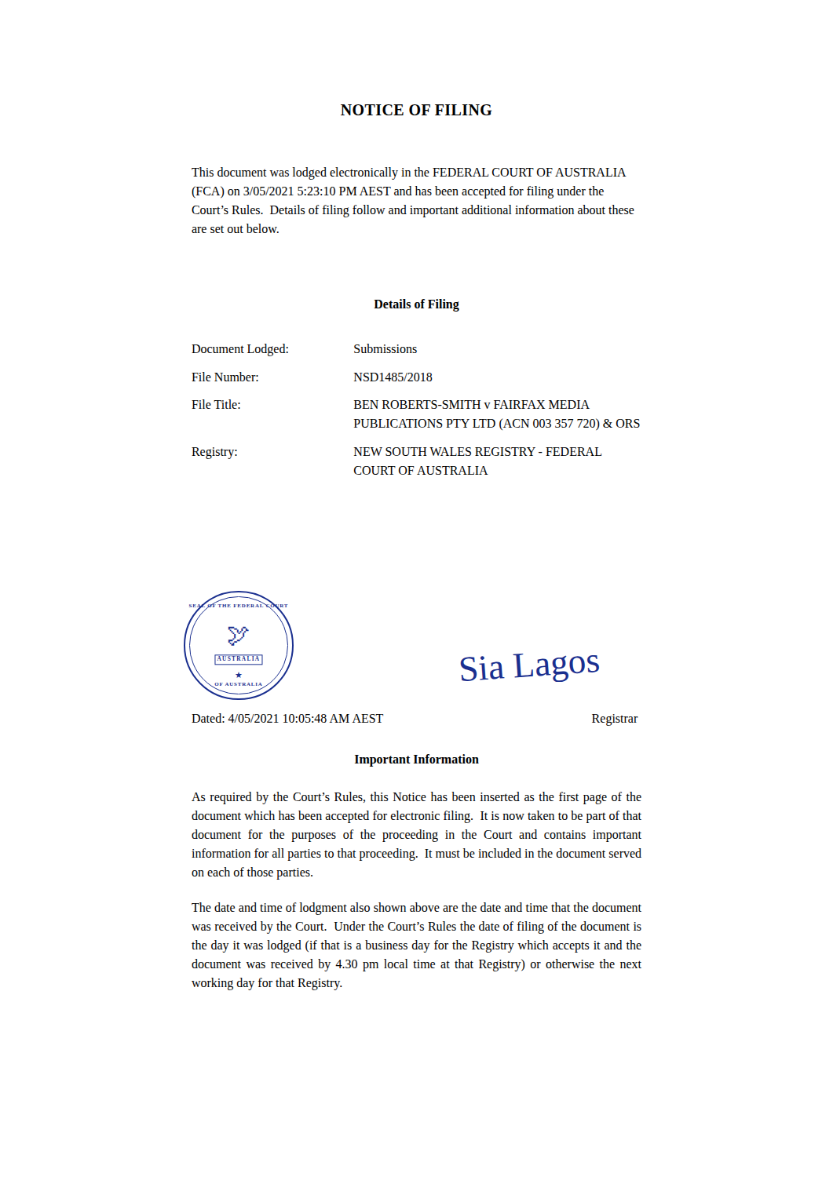NOTICE OF FILING
This document was lodged electronically in the FEDERAL COURT OF AUSTRALIA (FCA) on 3/05/2021 5:23:10 PM AEST and has been accepted for filing under the Court’s Rules. Details of filing follow and important additional information about these are set out below.
Details of Filing
| Document Lodged: | Submissions |
| File Number: | NSD1485/2018 |
| File Title: | BEN ROBERTS-SMITH v FAIRFAX MEDIA PUBLICATIONS PTY LTD (ACN 003 357 720) & ORS |
| Registry: | NEW SOUTH WALES REGISTRY - FEDERAL COURT OF AUSTRALIA |
Seal of the Federal Court
🕊
AUSTRALIA
★
of Australia
Sia Lagos
Dated: 4/05/2021 10:05:48 AM AEST Registrar
Important Information
As required by the Court’s Rules, this Notice has been inserted as the first page of the document which has been accepted for electronic filing. It is now taken to be part of that document for the purposes of the proceeding in the Court and contains important information for all parties to that proceeding. It must be included in the document served on each of those parties.
The date and time of lodgment also shown above are the date and time that the document was received by the Court. Under the Court’s Rules the date of filing of the document is the day it was lodged (if that is a business day for the Registry which accepts it and the document was received by 4.30 pm local time at that Registry) or otherwise the next working day for that Registry.